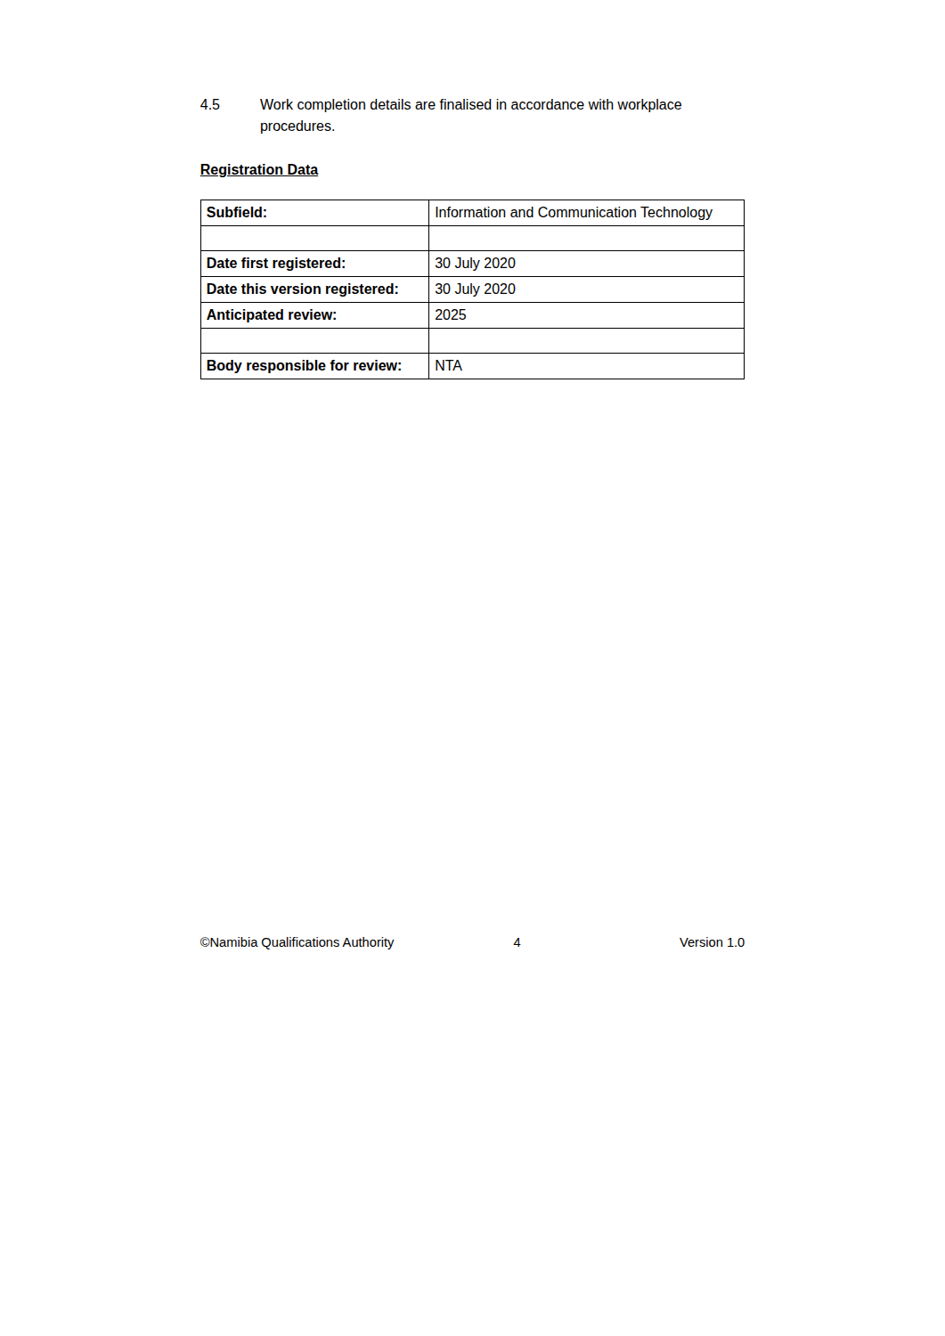4.5 Work completion details are finalised in accordance with workplace procedures.
Registration Data
| Subfield: | Information and Communication Technology |
| Date first registered: | 30 July 2020 |
| Date this version registered: | 30 July 2020 |
| Anticipated review: | 2025 |
| Body responsible for review: | NTA |
©Namibia Qualifications Authority 4 Version 1.0